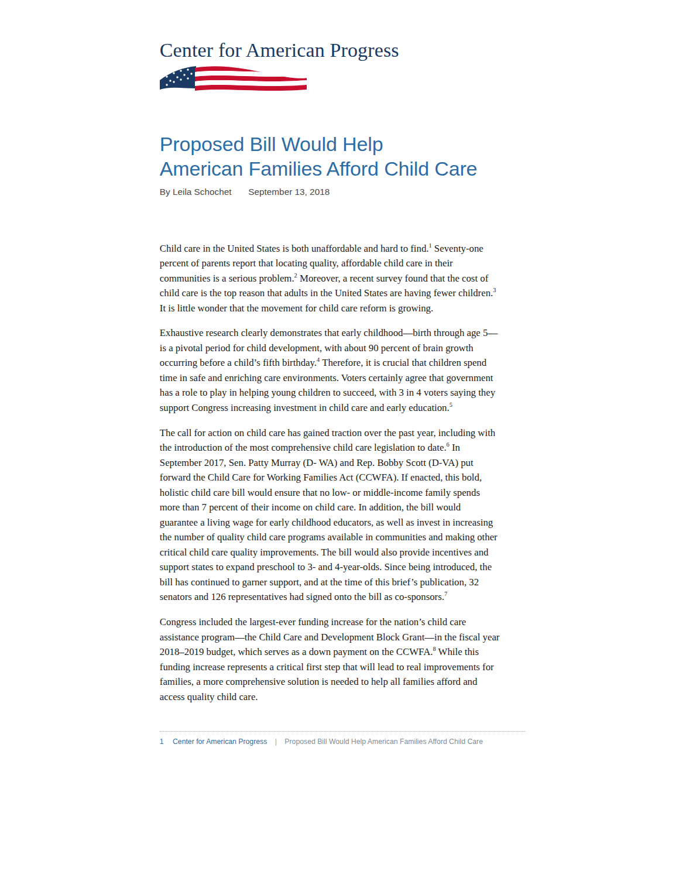Center for American Progress
Proposed Bill Would Help
American Families Afford Child Care
By Leila Schochet September 13, 2018
Child care in the United States is both unaffordable and hard to find.1 Seventy-one percent of parents report that locating quality, affordable child care in their communities is a serious problem.2 Moreover, a recent survey found that the cost of child care is the top reason that adults in the United States are having fewer children.3 It is little wonder that the movement for child care reform is growing.
Exhaustive research clearly demonstrates that early childhood—birth through age 5— is a pivotal period for child development, with about 90 percent of brain growth occurring before a child’s fifth birthday.4 Therefore, it is crucial that children spend time in safe and enriching care environments. Voters certainly agree that government has a role to play in helping young children to succeed, with 3 in 4 voters saying they support Congress increasing investment in child care and early education.5
The call for action on child care has gained traction over the past year, including with the introduction of the most comprehensive child care legislation to date.6 In September 2017, Sen. Patty Murray (D- WA) and Rep. Bobby Scott (D-VA) put forward the Child Care for Working Families Act (CCWFA). If enacted, this bold, holistic child care bill would ensure that no low- or middle-income family spends more than 7 percent of their income on child care. In addition, the bill would guarantee a living wage for early childhood educators, as well as invest in increasing the number of quality child care programs available in communities and making other critical child care quality improvements. The bill would also provide incentives and support states to expand preschool to 3- and 4-year-olds. Since being introduced, the bill has continued to garner support, and at the time of this brief’s publication, 32 senators and 126 representatives had signed onto the bill as co-sponsors.7
Congress included the largest-ever funding increase for the nation’s child care assistance program—the Child Care and Development Block Grant—in the fiscal year 2018–2019 budget, which serves as a down payment on the CCWFA.8 While this funding increase represents a critical first step that will lead to real improvements for families, a more comprehensive solution is needed to help all families afford and access quality child care.
1 Center for American Progress | Proposed Bill Would Help American Families Afford Child Care